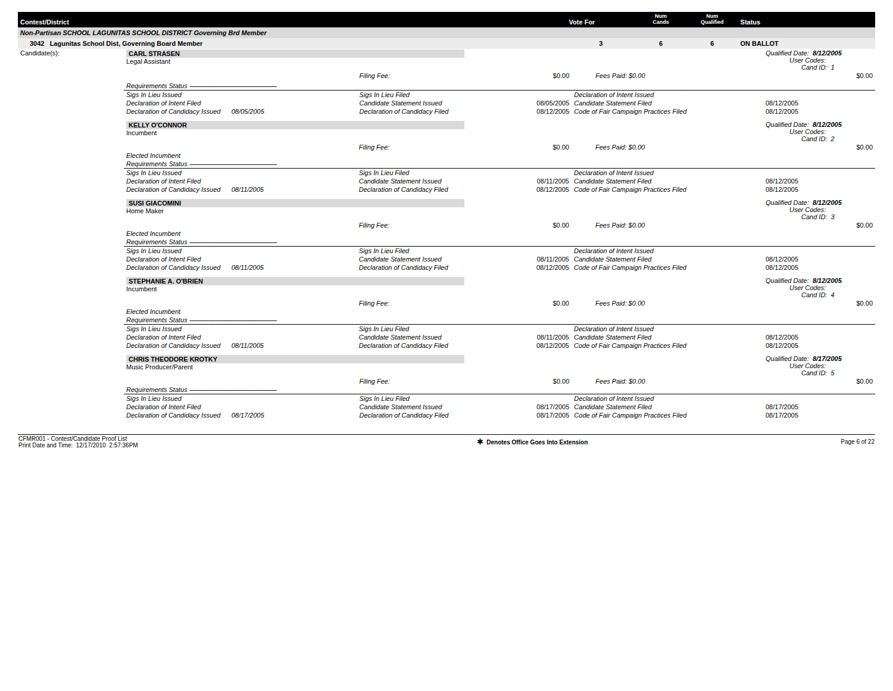| Contest/District | | | | Vote For | Num Cands | Num Qualified | Status |
| Non-Partisan SCHOOL LAGUNITAS SCHOOL DISTRICT Governing Brd Member |
| 3042 Lagunitas School Dist, Governing Board Member | 3 | 6 | 6 | ON BALLOT |
| Candidate(s): | CARL STRASEN Legal Assistant | Qualified Date: 8/12/2005 User Codes: Cand ID: 1 |
| | | Filing Fee: | $0.00 | Fees Paid: $0.00 | $0.00 |
| | Requirements Status ------------------------------------------------------- |
| | Sigs In Lieu Issued | Sigs In Lieu Filed | Declaration of Intent Issued |
| | Declaration of Intent Filed | Candidate Statement Issued | 08/05/2005 | Candidate Statement Filed | 08/12/2005 |
| | Declaration of Candidacy Issued 08/05/2005 | Declaration of Candidacy Filed | 08/12/2005 | Code of Fair Campaign Practices Filed | 08/12/2005 |
| | KELLY O'CONNOR Incumbent | Qualified Date: 8/12/2005 User Codes: Cand ID: 2 |
| | | Filing Fee: | $0.00 | Fees Paid: $0.00 | $0.00 |
| | Elected Incumbent |
| | Requirements Status ------------------------------------------------------- |
| | Sigs In Lieu Issued | Sigs In Lieu Filed | Declaration of Intent Issued |
| | Declaration of Intent Filed | Candidate Statement Issued | 08/11/2005 | Candidate Statement Filed | 08/12/2005 |
| | Declaration of Candidacy Issued 08/11/2005 | Declaration of Candidacy Filed | 08/12/2005 | Code of Fair Campaign Practices Filed | 08/12/2005 |
| | SUSI GIACOMINI Home Maker | Qualified Date: 8/12/2005 User Codes: Cand ID: 3 |
| | | Filing Fee: | $0.00 | Fees Paid: $0.00 | $0.00 |
| | Elected Incumbent |
| | Requirements Status ------------------------------------------------------- |
| | Sigs In Lieu Issued | Sigs In Lieu Filed | Declaration of Intent Issued |
| | Declaration of Intent Filed | Candidate Statement Issued | 08/11/2005 | Candidate Statement Filed | 08/12/2005 |
| | Declaration of Candidacy Issued 08/11/2005 | Declaration of Candidacy Filed | 08/12/2005 | Code of Fair Campaign Practices Filed | 08/12/2005 |
| | STEPHANIE A. O'BRIEN Incumbent | Qualified Date: 8/12/2005 User Codes: Cand ID: 4 |
| | | Filing Fee: | $0.00 | Fees Paid: $0.00 | $0.00 |
| | Elected Incumbent |
| | Requirements Status ------------------------------------------------------- |
| | Sigs In Lieu Issued | Sigs In Lieu Filed | Declaration of Intent Issued |
| | Declaration of Intent Filed | Candidate Statement Issued | 08/11/2005 | Candidate Statement Filed | 08/12/2005 |
| | Declaration of Candidacy Issued 08/11/2005 | Declaration of Candidacy Filed | 08/12/2005 | Code of Fair Campaign Practices Filed | 08/12/2005 |
| | CHRIS THEODORE KROTKY Music Producer/Parent | Qualified Date: 8/17/2005 User Codes: Cand ID: 5 |
| | | Filing Fee: | $0.00 | Fees Paid: $0.00 | $0.00 |
| | Requirements Status ------------------------------------------------------- |
| | Sigs In Lieu Issued | Sigs In Lieu Filed | Declaration of Intent Issued |
| | Declaration of Intent Filed | Candidate Statement Issued | 08/17/2005 | Candidate Statement Filed | 08/17/2005 |
| | Declaration of Candidacy Issued 08/17/2005 | Declaration of Candidacy Filed | 08/17/2005 | Code of Fair Campaign Practices Filed | 08/17/2005 |
| CFMR001 - Contest/Candidate Proof List Print Date and Time: 12/17/2010 2:57:36PM | ✱ Denotes Office Goes Into Extension | Page 6 of 22 |